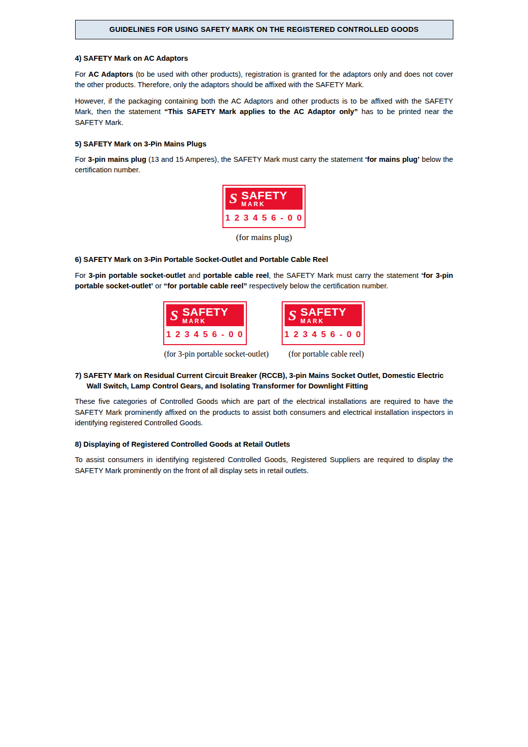GUIDELINES FOR USING SAFETY MARK ON THE REGISTERED CONTROLLED GOODS
4) SAFETY Mark on AC Adaptors
For AC Adaptors (to be used with other products), registration is granted for the adaptors only and does not cover the other products. Therefore, only the adaptors should be affixed with the SAFETY Mark.
However, if the packaging containing both the AC Adaptors and other products is to be affixed with the SAFETY Mark, then the statement “This SAFETY Mark applies to the AC Adaptor only” has to be printed near the SAFETY Mark.
5) SAFETY Mark on 3-Pin Mains Plugs
For 3-pin mains plug (13 and 15 Amperes), the SAFETY Mark must carry the statement ‘for mains plug’ below the certification number.
S SAFETY MARK
1 2 3 4 5 6 - 0 0
(for mains plug)
6) SAFETY Mark on 3-Pin Portable Socket-Outlet and Portable Cable Reel
For 3-pin portable socket-outlet and portable cable reel, the SAFETY Mark must carry the statement ‘for 3-pin portable socket-outlet’ or “for portable cable reel” respectively below the certification number.
S SAFETY MARK
1 2 3 4 5 6 - 0 0
S SAFETY MARK
1 2 3 4 5 6 - 0 0
(for 3-pin portable socket-outlet) (for portable cable reel)
7) SAFETY Mark on Residual Current Circuit Breaker (RCCB), 3-pin Mains Socket Outlet, Domestic Electric Wall Switch, Lamp Control Gears, and Isolating Transformer for Downlight Fitting
These five categories of Controlled Goods which are part of the electrical installations are required to have the SAFETY Mark prominently affixed on the products to assist both consumers and electrical installation inspectors in identifying registered Controlled Goods.
8) Displaying of Registered Controlled Goods at Retail Outlets
To assist consumers in identifying registered Controlled Goods, Registered Suppliers are required to display the SAFETY Mark prominently on the front of all display sets in retail outlets.